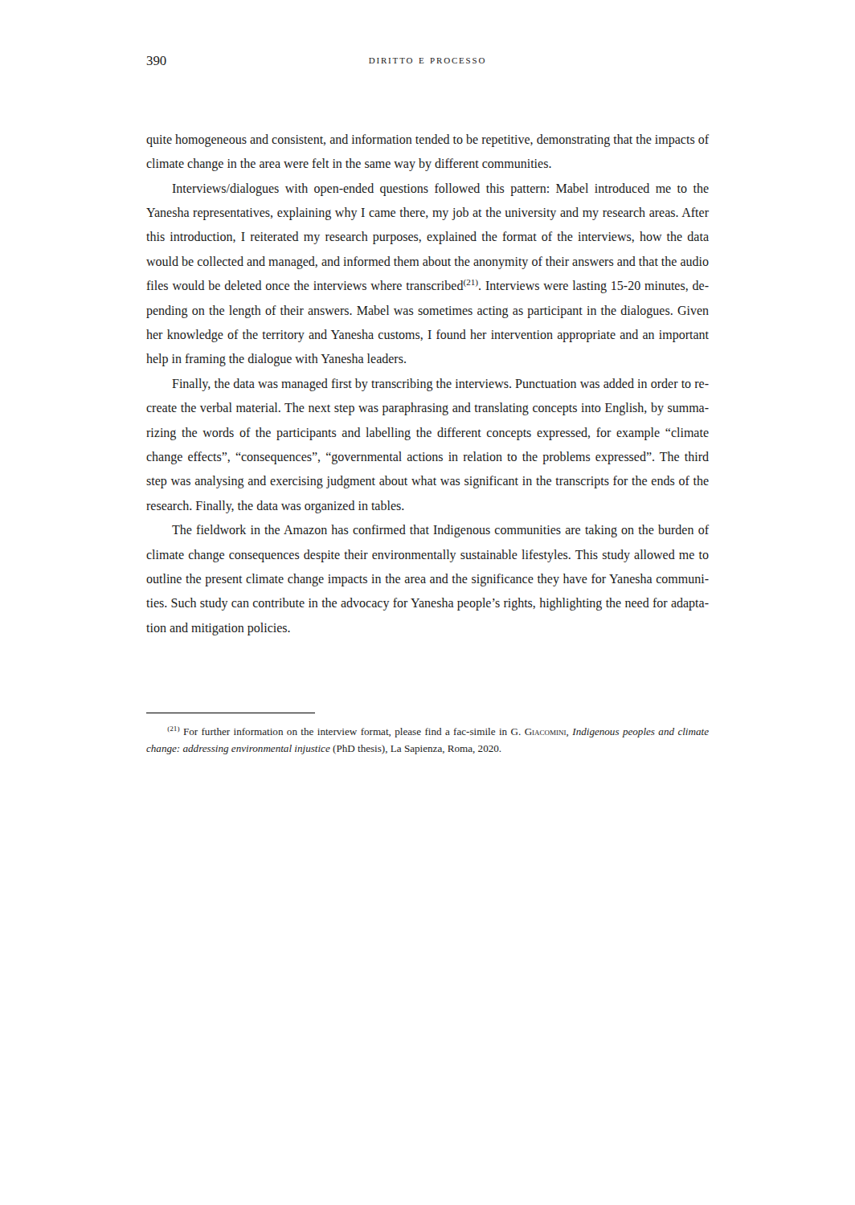390 Diritto e Processo
quite homogeneous and consistent, and information tended to be repetitive, demonstrating that the impacts of climate change in the area were felt in the same way by different communities.
Interviews/dialogues with open-ended questions followed this pattern: Mabel introduced me to the Yanesha representatives, explaining why I came there, my job at the university and my research areas. After this introduction, I reiterated my research purposes, explained the format of the interviews, how the data would be collected and managed, and informed them about the anonymity of their answers and that the audio files would be deleted once the interviews where transcribed(21). Interviews were lasting 15-20 minutes, depending on the length of their answers. Mabel was sometimes acting as participant in the dialogues. Given her knowledge of the territory and Yanesha customs, I found her intervention appropriate and an important help in framing the dialogue with Yanesha leaders.
Finally, the data was managed first by transcribing the interviews. Punctuation was added in order to re-create the verbal material. The next step was paraphrasing and translating concepts into English, by summarizing the words of the participants and labelling the different concepts expressed, for example “climate change effects”, “consequences”, “governmental actions in relation to the problems expressed”. The third step was analysing and exercising judgment about what was significant in the transcripts for the ends of the research. Finally, the data was organized in tables.
The fieldwork in the Amazon has confirmed that Indigenous communities are taking on the burden of climate change consequences despite their environmentally sustainable lifestyles. This study allowed me to outline the present climate change impacts in the area and the significance they have for Yanesha communities. Such study can contribute in the advocacy for Yanesha people’s rights, highlighting the need for adaptation and mitigation policies.
(21) For further information on the interview format, please find a fac-simile in G. Giacomini, Indigenous peoples and climate change: addressing environmental injustice (PhD thesis), La Sapienza, Roma, 2020.